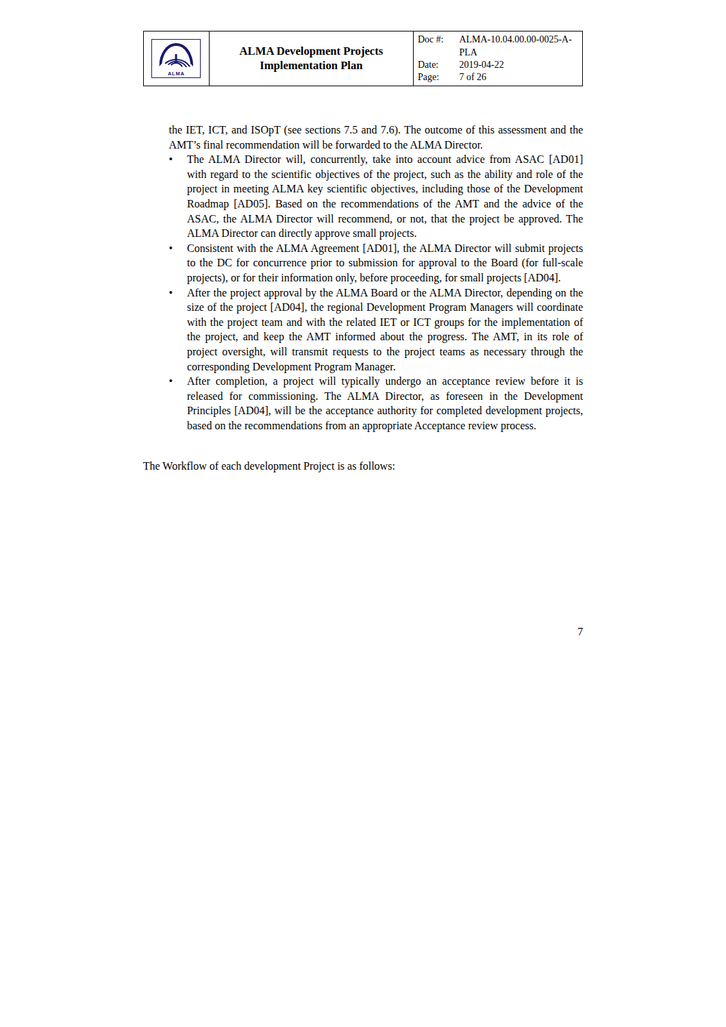| ALMA | ALMA Development Projects Implementation Plan | Doc #: ALMA-10.04.00.00-0025-A-PLA Date: 2019-04-22 Page: 7 of 26 |
the IET, ICT, and ISOpT (see sections 7.5 and 7.6). The outcome of this assessment and the AMT’s final recommendation will be forwarded to the ALMA Director.
The ALMA Director will, concurrently, take into account advice from ASAC [AD01] with regard to the scientific objectives of the project, such as the ability and role of the project in meeting ALMA key scientific objectives, including those of the Development Roadmap [AD05]. Based on the recommendations of the AMT and the advice of the ASAC, the ALMA Director will recommend, or not, that the project be approved. The ALMA Director can directly approve small projects.
Consistent with the ALMA Agreement [AD01], the ALMA Director will submit projects to the DC for concurrence prior to submission for approval to the Board (for full-scale projects), or for their information only, before proceeding, for small projects [AD04].
After the project approval by the ALMA Board or the ALMA Director, depending on the size of the project [AD04], the regional Development Program Managers will coordinate with the project team and with the related IET or ICT groups for the implementation of the project, and keep the AMT informed about the progress. The AMT, in its role of project oversight, will transmit requests to the project teams as necessary through the corresponding Development Program Manager.
After completion, a project will typically undergo an acceptance review before it is released for commissioning. The ALMA Director, as foreseen in the Development Principles [AD04], will be the acceptance authority for completed development projects, based on the recommendations from an appropriate Acceptance review process.
The Workflow of each development Project is as follows:
7